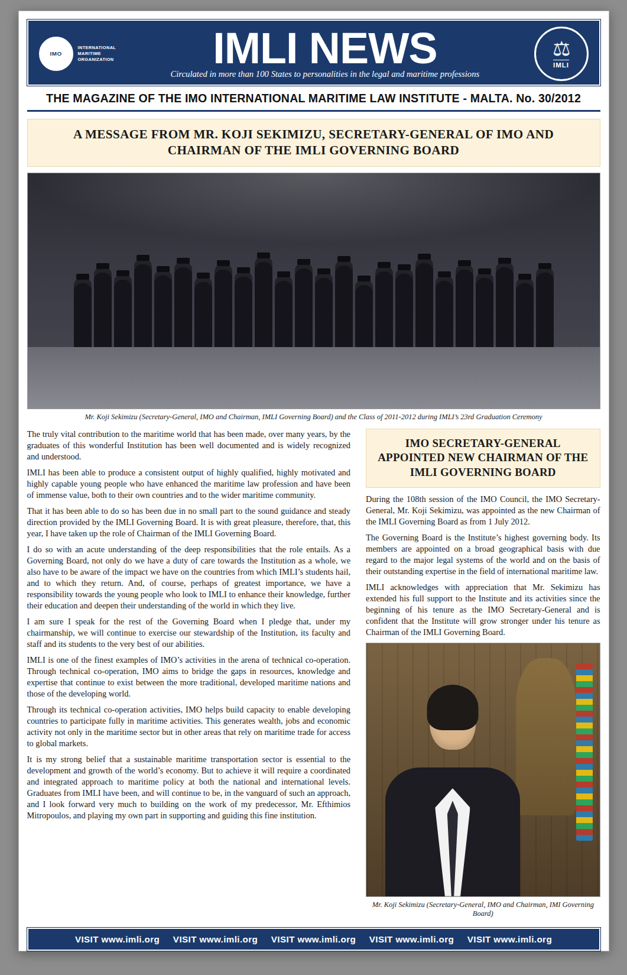IMO
International
Maritime
Organization
IMLI NEWS
Circulated in more than 100 States to personalities in the legal and maritime professions
⚖
IMLI
THE MAGAZINE OF THE IMO INTERNATIONAL MARITIME LAW INSTITUTE - MALTA. No. 30/2012
A Message from Mr. Koji Sekimizu, Secretary-General of IMO and Chairman of the IMLI Governing Board
Mr. Koji Sekimizu (Secretary-General, IMO and Chairman, IMLI Governing Board) and the Class of 2011-2012 during IMLI’s 23rd Graduation Ceremony
The truly vital contribution to the maritime world that has been made, over many years, by the graduates of this wonderful Institution has been well documented and is widely recognized and understood.
IMLI has been able to produce a consistent output of highly qualified, highly motivated and highly capable young people who have enhanced the maritime law profession and have been of immense value, both to their own countries and to the wider maritime community.
That it has been able to do so has been due in no small part to the sound guidance and steady direction provided by the IMLI Governing Board. It is with great pleasure, therefore, that, this year, I have taken up the role of Chairman of the IMLI Governing Board.
I do so with an acute understanding of the deep responsibilities that the role entails. As a Governing Board, not only do we have a duty of care towards the Institution as a whole, we also have to be aware of the impact we have on the countries from which IMLI’s students hail, and to which they return. And, of course, perhaps of greatest importance, we have a responsibility towards the young people who look to IMLI to enhance their knowledge, further their education and deepen their understanding of the world in which they live.
I am sure I speak for the rest of the Governing Board when I pledge that, under my chairmanship, we will continue to exercise our stewardship of the Institution, its faculty and staff and its students to the very best of our abilities.
IMLI is one of the finest examples of IMO’s activities in the arena of technical co-operation. Through technical co-operation, IMO aims to bridge the gaps in resources, knowledge and expertise that continue to exist between the more traditional, developed maritime nations and those of the developing world.
Through its technical co-operation activities, IMO helps build capacity to enable developing countries to participate fully in maritime activities. This generates wealth, jobs and economic activity not only in the maritime sector but in other areas that rely on maritime trade for access to global markets.
It is my strong belief that a sustainable maritime transportation sector is essential to the development and growth of the world’s economy. But to achieve it will require a coordinated and integrated approach to maritime policy at both the national and international levels. Graduates from IMLI have been, and will continue to be, in the vanguard of such an approach, and I look forward very much to building on the work of my predecessor, Mr. Efthimios Mitropoulos, and playing my own part in supporting and guiding this fine institution.
IMO Secretary-General appointed new Chairman of the IMLI Governing Board
During the 108th session of the IMO Council, the IMO Secretary-General, Mr. Koji Sekimizu, was appointed as the new Chairman of the IMLI Governing Board as from 1 July 2012.
The Governing Board is the Institute’s highest governing body. Its members are appointed on a broad geographical basis with due regard to the major legal systems of the world and on the basis of their outstanding expertise in the field of international maritime law.
IMLI acknowledges with appreciation that Mr. Sekimizu has extended his full support to the Institute and its activities since the beginning of his tenure as the IMO Secretary-General and is confident that the Institute will grow stronger under his tenure as Chairman of the IMLI Governing Board.
Mr. Koji Sekimizu (Secretary-General, IMO and Chairman, IMI Governing Board)
VISIT www.imli.org VISIT www.imli.org VISIT www.imli.org VISIT www.imli.org VISIT www.imli.org